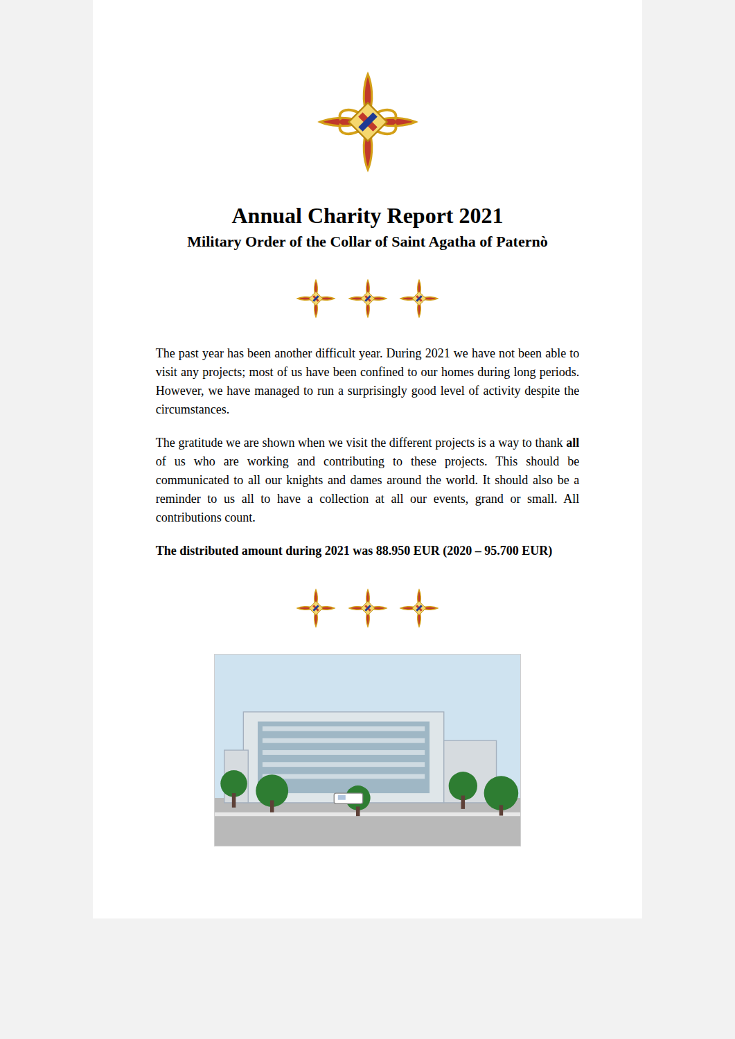Annual Charity Report 2021
Military Order of the Collar of Saint Agatha of Paternò
The past year has been another difficult year. During 2021 we have not been able to visit any projects; most of us have been confined to our homes during long periods. However, we have managed to run a surprisingly good level of activity despite the circumstances.
The gratitude we are shown when we visit the different projects is a way to thank all of us who are working and contributing to these projects. This should be communicated to all our knights and dames around the world. It should also be a reminder to us all to have a collection at all our events, grand or small. All contributions count.
The distributed amount during 2021 was 88.950 EUR (2020 – 95.700 EUR)